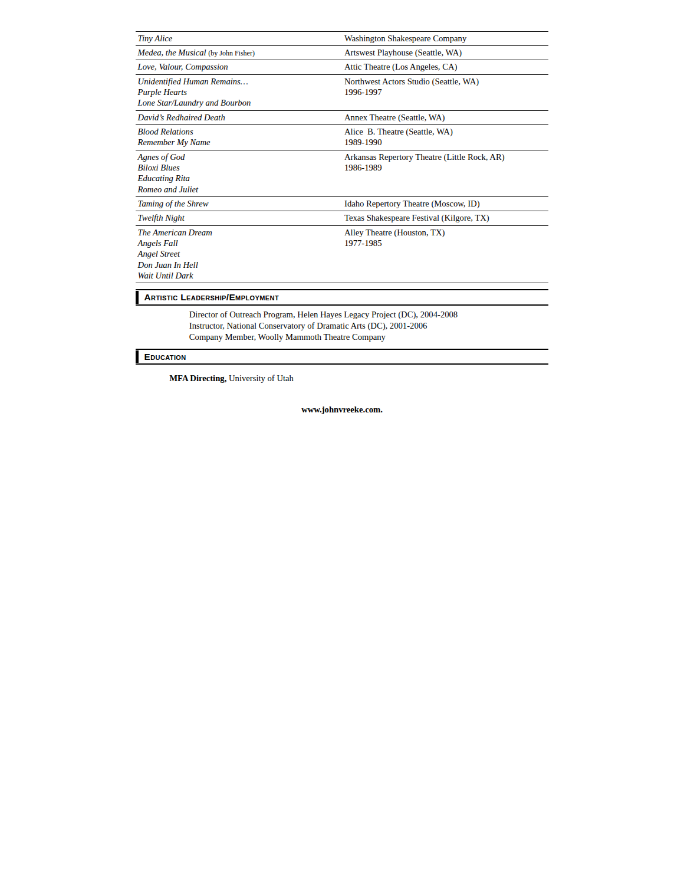| Tiny Alice | Washington Shakespeare Company |
| Medea, the Musical (by John Fisher) | Artswest Playhouse (Seattle, WA) |
| Love, Valour, Compassion | Attic Theatre (Los Angeles, CA) |
| Unidentified Human Remains… Purple Hearts Lone Star/Laundry and Bourbon | Northwest Actors Studio (Seattle, WA) 1996-1997 |
| David’s Redhaired Death | Annex Theatre (Seattle, WA) |
| Blood Relations Remember My Name | Alice B. Theatre (Seattle, WA) 1989-1990 |
| Agnes of God Biloxi Blues Educating Rita Romeo and Juliet | Arkansas Repertory Theatre (Little Rock, AR) 1986-1989 |
| Taming of the Shrew | Idaho Repertory Theatre (Moscow, ID) |
| Twelfth Night | Texas Shakespeare Festival (Kilgore, TX) |
| The American Dream Angels Fall Angel Street Don Juan In Hell Wait Until Dark | Alley Theatre (Houston, TX) 1977-1985 |
Artistic Leadership/Employment
Director of Outreach Program, Helen Hayes Legacy Project (DC), 2004-2008
Instructor, National Conservatory of Dramatic Arts (DC), 2001-2006
Company Member, Woolly Mammoth Theatre Company
Education
MFA Directing, University of Utah
www.johnvreeke.com.